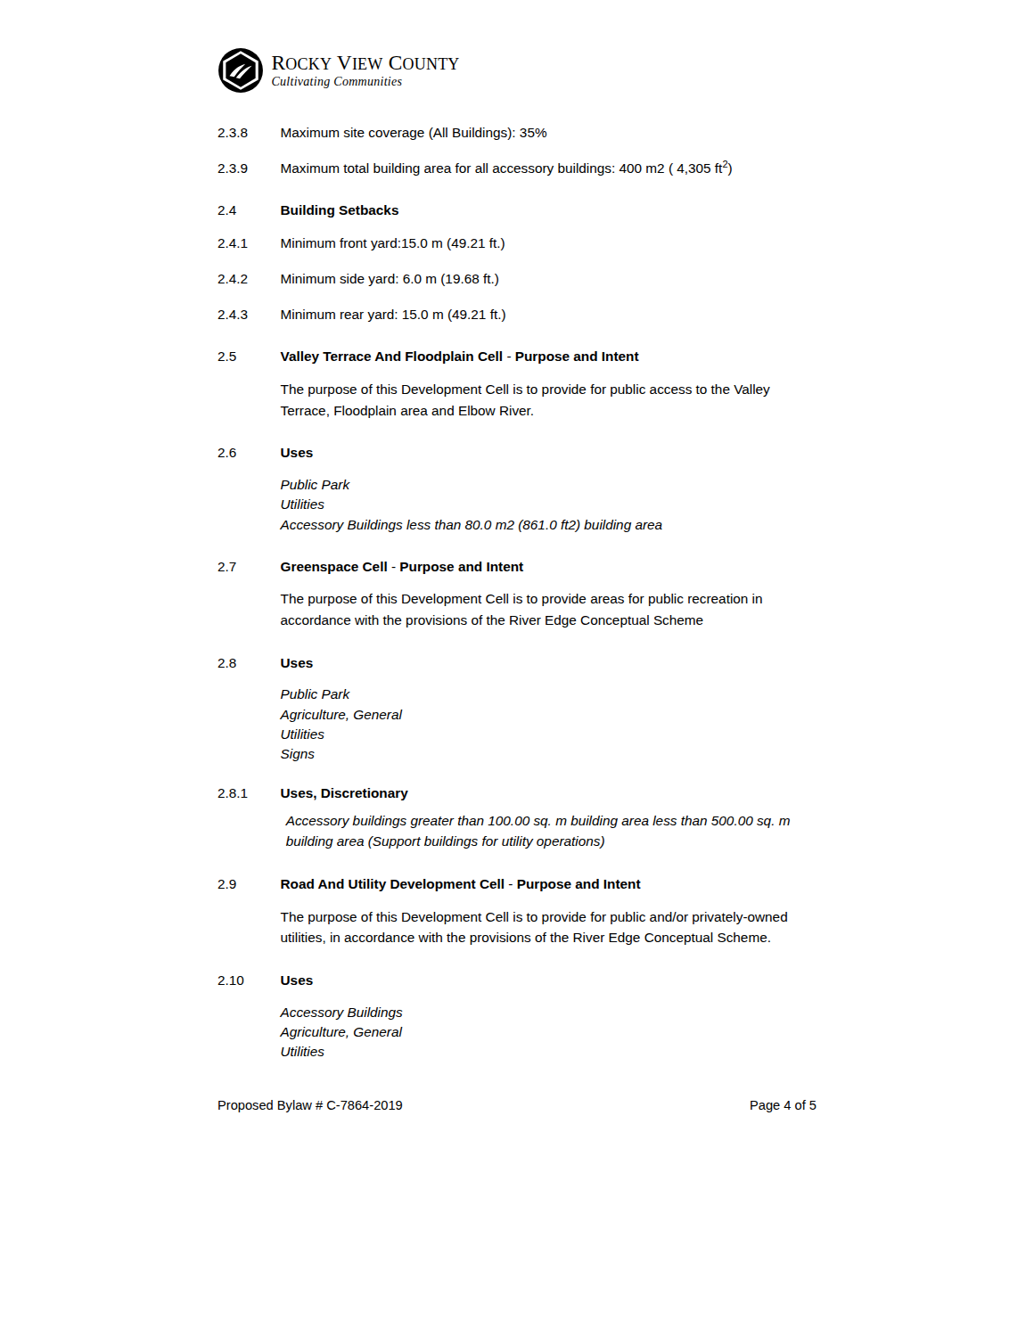ROCKY VIEW COUNTY
Cultivating Communities
2.3.8
Maximum site coverage (All Buildings): 35%
2.3.9
Maximum total building area for all accessory buildings: 400 m2 ( 4,305 ft2)
2.4
Building Setbacks
2.4.1
Minimum front yard:15.0 m (49.21 ft.)
2.4.2
Minimum side yard: 6.0 m (19.68 ft.)
2.4.3
Minimum rear yard: 15.0 m (49.21 ft.)
2.5
Valley Terrace And Floodplain Cell - Purpose and Intent
The purpose of this Development Cell is to provide for public access to the Valley Terrace, Floodplain area and Elbow River.
2.6
Uses
Public Park
Utilities
Accessory Buildings less than 80.0 m2 (861.0 ft2) building area
2.7
Greenspace Cell - Purpose and Intent
The purpose of this Development Cell is to provide areas for public recreation in accordance with the provisions of the River Edge Conceptual Scheme
2.8
Uses
Public Park
Agriculture, General
Utilities
Signs
2.8.1
Uses, Discretionary
Accessory buildings greater than 100.00 sq. m building area less than 500.00 sq. m building area (Support buildings for utility operations)
2.9
Road And Utility Development Cell - Purpose and Intent
The purpose of this Development Cell is to provide for public and/or privately-owned utilities, in accordance with the provisions of the River Edge Conceptual Scheme.
2.10
Uses
Accessory Buildings
Agriculture, General
Utilities
Proposed Bylaw # C-7864-2019
Page 4 of 5